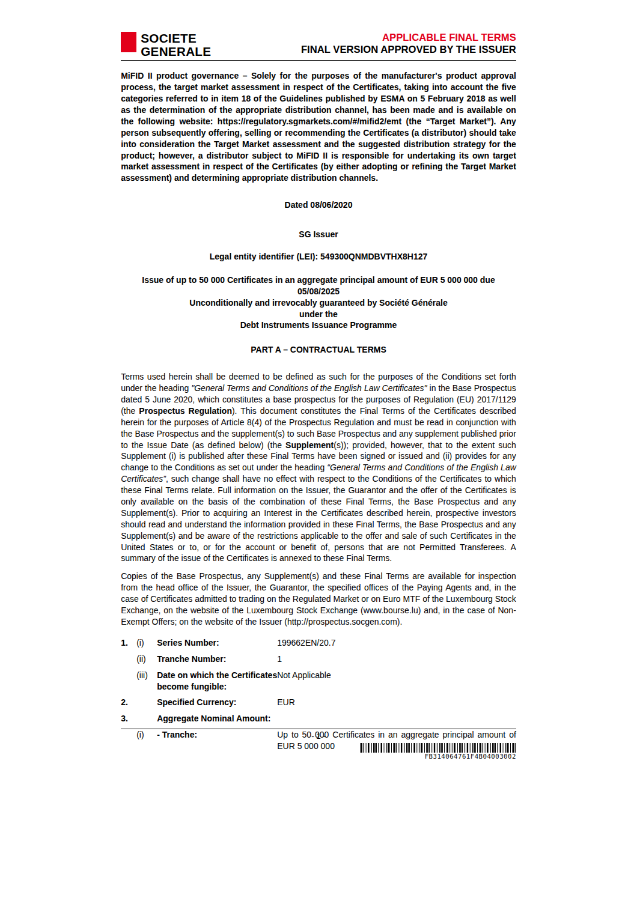SOCIETE
GENERALE
APPLICABLE FINAL TERMS
FINAL VERSION APPROVED BY THE ISSUER
MiFID II product governance – Solely for the purposes of the manufacturer's product approval process, the target market assessment in respect of the Certificates, taking into account the five categories referred to in item 18 of the Guidelines published by ESMA on 5 February 2018 as well as the determination of the appropriate distribution channel, has been made and is available on the following website: https://regulatory.sgmarkets.com/#/mifid2/emt (the “Target Market”). Any person subsequently offering, selling or recommending the Certificates (a distributor) should take into consideration the Target Market assessment and the suggested distribution strategy for the product; however, a distributor subject to MiFID II is responsible for undertaking its own target market assessment in respect of the Certificates (by either adopting or refining the Target Market assessment) and determining appropriate distribution channels.
Dated 08/06/2020
SG Issuer
Legal entity identifier (LEI): 549300QNMDBVTHX8H127
Issue of up to 50 000 Certificates in an aggregate principal amount of EUR 5 000 000 due 05/08/2025
Unconditionally and irrevocably guaranteed by Société Générale
under the
Debt Instruments Issuance Programme
PART A – CONTRACTUAL TERMS
Terms used herein shall be deemed to be defined as such for the purposes of the Conditions set forth under the heading "General Terms and Conditions of the English Law Certificates" in the Base Prospectus dated 5 June 2020, which constitutes a base prospectus for the purposes of Regulation (EU) 2017/1129 (the Prospectus Regulation). This document constitutes the Final Terms of the Certificates described herein for the purposes of Article 8(4) of the Prospectus Regulation and must be read in conjunction with the Base Prospectus and the supplement(s) to such Base Prospectus and any supplement published prior to the Issue Date (as defined below) (the Supplement(s)); provided, however, that to the extent such Supplement (i) is published after these Final Terms have been signed or issued and (ii) provides for any change to the Conditions as set out under the heading “General Terms and Conditions of the English Law Certificates”, such change shall have no effect with respect to the Conditions of the Certificates to which these Final Terms relate. Full information on the Issuer, the Guarantor and the offer of the Certificates is only available on the basis of the combination of these Final Terms, the Base Prospectus and any Supplement(s). Prior to acquiring an Interest in the Certificates described herein, prospective investors should read and understand the information provided in these Final Terms, the Base Prospectus and any Supplement(s) and be aware of the restrictions applicable to the offer and sale of such Certificates in the United States or to, or for the account or benefit of, persons that are not Permitted Transferees. A summary of the issue of the Certificates is annexed to these Final Terms.
Copies of the Base Prospectus, any Supplement(s) and these Final Terms are available for inspection from the head office of the Issuer, the Guarantor, the specified offices of the Paying Agents and, in the case of Certificates admitted to trading on the Regulated Market or on Euro MTF of the Luxembourg Stock Exchange, on the website of the Luxembourg Stock Exchange (www.bourse.lu) and, in the case of Non-Exempt Offers; on the website of the Issuer (http://prospectus.socgen.com).
| 1. | (i) | Series Number: | 199662EN/20.7 |
| | (ii) | Tranche Number: | 1 |
| | (iii) | Date on which the Certificates become fungible: | Not Applicable |
| 2. | | Specified Currency: | EUR |
| 3. | | Aggregate Nominal Amount: | |
| | (i) | - Tranche: | Up to 50 000 Certificates in an aggregate principal amount of EUR 5 000 000 |
- 1 -
FB314064761F4B04003002